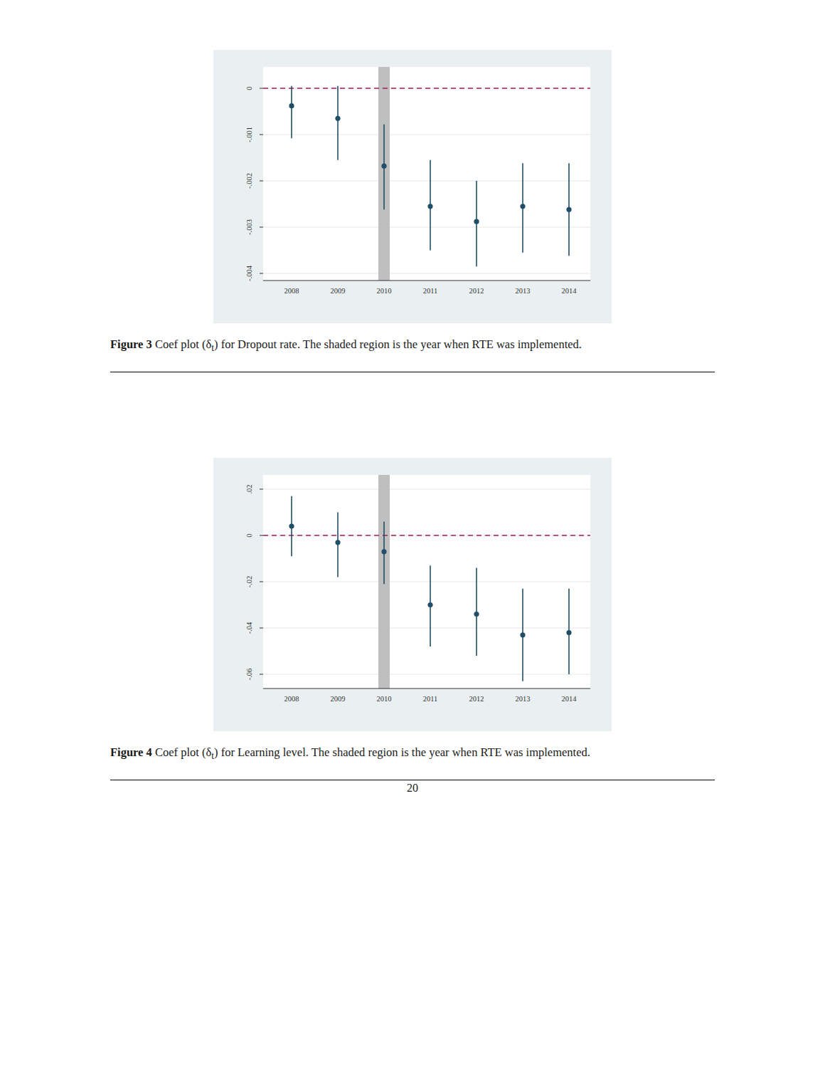0 -.001 -.002 -.003 -.004 2008 2009 2010 2011 2012 2013 2014
Figure 3 Coef plot (δt) for Dropout rate. The shaded region is the year when RTE was implemented.
.02 0 -.02 -.04 -.06 2008 2009 2010 2011 2012 2013 2014
Figure 4 Coef plot (δt) for Learning level. The shaded region is the year when RTE was implemented.
20